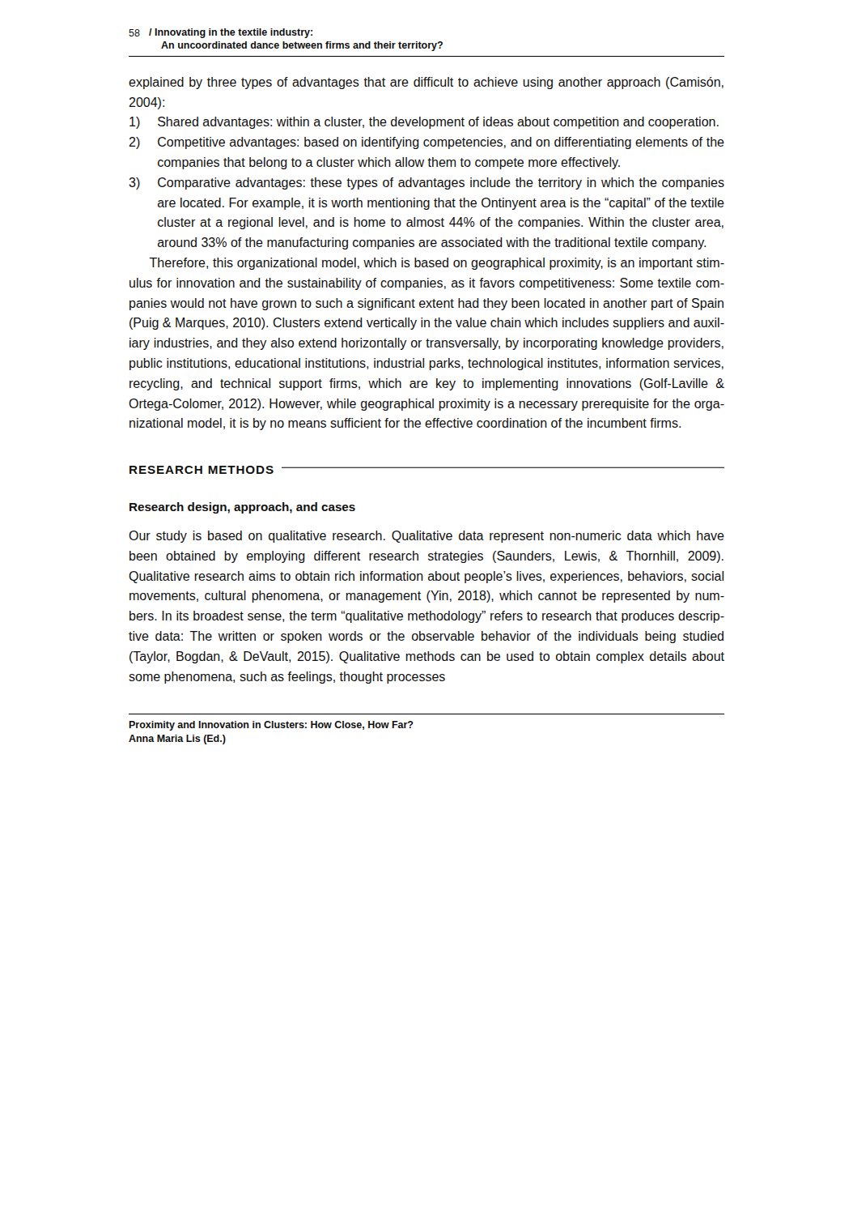58 / Innovating in the textile industry: An uncoordinated dance between firms and their territory?
explained by three types of advantages that are difficult to achieve using another approach (Camisón, 2004):
1) Shared advantages: within a cluster, the development of ideas about competition and cooperation.
2) Competitive advantages: based on identifying competencies, and on differentiating elements of the companies that belong to a cluster which allow them to compete more effectively.
3) Comparative advantages: these types of advantages include the territory in which the companies are located. For example, it is worth mentioning that the Ontinyent area is the “capital” of the textile cluster at a regional level, and is home to almost 44% of the companies. Within the cluster area, around 33% of the manufacturing companies are associated with the traditional textile company.
Therefore, this organizational model, which is based on geographical proximity, is an important stimulus for innovation and the sustainability of companies, as it favors competitiveness: Some textile companies would not have grown to such a significant extent had they been located in another part of Spain (Puig & Marques, 2010). Clusters extend vertically in the value chain which includes suppliers and auxiliary industries, and they also extend horizontally or transversally, by incorporating knowledge providers, public institutions, educational institutions, industrial parks, technological institutes, information services, recycling, and technical support firms, which are key to implementing innovations (Golf-Laville & Ortega-Colomer, 2012). However, while geographical proximity is a necessary prerequisite for the organizational model, it is by no means sufficient for the effective coordination of the incumbent firms.
Research Methods
Research design, approach, and cases
Our study is based on qualitative research. Qualitative data represent non-numeric data which have been obtained by employing different research strategies (Saunders, Lewis, & Thornhill, 2009). Qualitative research aims to obtain rich information about people’s lives, experiences, behaviors, social movements, cultural phenomena, or management (Yin, 2018), which cannot be represented by numbers. In its broadest sense, the term “qualitative methodology” refers to research that produces descriptive data: The written or spoken words or the observable behavior of the individuals being studied (Taylor, Bogdan, & DeVault, 2015). Qualitative methods can be used to obtain complex details about some phenomena, such as feelings, thought processes
Proximity and Innovation in Clusters: How Close, How Far?
Anna Maria Lis (Ed.)